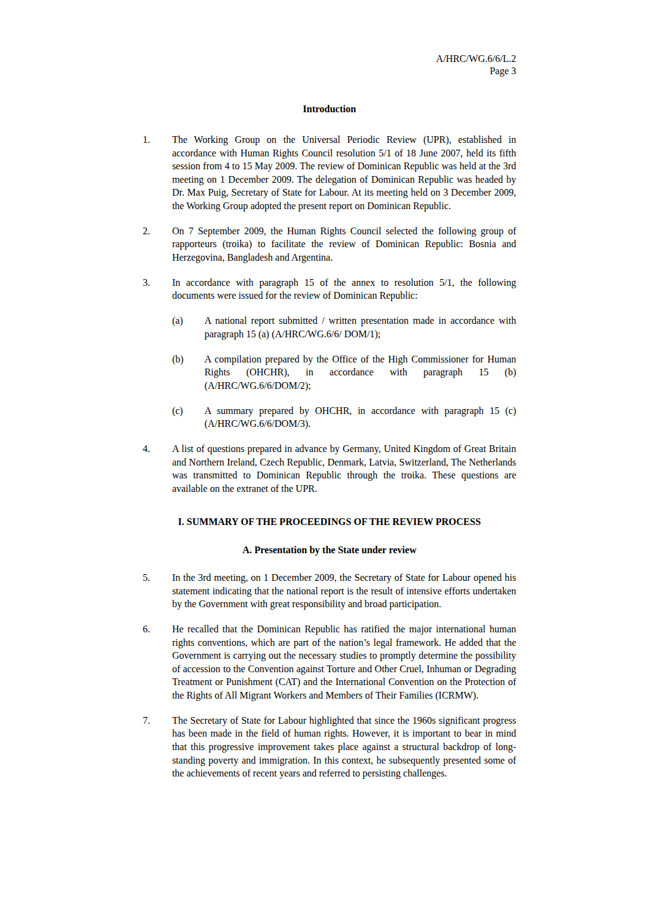A/HRC/WG.6/6/L.2
Page 3
Introduction
1. The Working Group on the Universal Periodic Review (UPR), established in accordance with Human Rights Council resolution 5/1 of 18 June 2007, held its fifth session from 4 to 15 May 2009. The review of Dominican Republic was held at the 3rd meeting on 1 December 2009. The delegation of Dominican Republic was headed by Dr. Max Puig, Secretary of State for Labour. At its meeting held on 3 December 2009, the Working Group adopted the present report on Dominican Republic.
2. On 7 September 2009, the Human Rights Council selected the following group of rapporteurs (troika) to facilitate the review of Dominican Republic: Bosnia and Herzegovina, Bangladesh and Argentina.
3. In accordance with paragraph 15 of the annex to resolution 5/1, the following documents were issued for the review of Dominican Republic:
(a) A national report submitted / written presentation made in accordance with paragraph 15 (a) (A/HRC/WG.6/6/ DOM/1);
(b) A compilation prepared by the Office of the High Commissioner for Human Rights (OHCHR), in accordance with paragraph 15 (b) (A/HRC/WG.6/6/DOM/2);
(c) A summary prepared by OHCHR, in accordance with paragraph 15 (c) (A/HRC/WG.6/6/DOM/3).
4. A list of questions prepared in advance by Germany, United Kingdom of Great Britain and Northern Ireland, Czech Republic, Denmark, Latvia, Switzerland, The Netherlands was transmitted to Dominican Republic through the troika. These questions are available on the extranet of the UPR.
I. SUMMARY OF THE PROCEEDINGS OF THE REVIEW PROCESS
A. Presentation by the State under review
5. In the 3rd meeting, on 1 December 2009, the Secretary of State for Labour opened his statement indicating that the national report is the result of intensive efforts undertaken by the Government with great responsibility and broad participation.
6. He recalled that the Dominican Republic has ratified the major international human rights conventions, which are part of the nation’s legal framework. He added that the Government is carrying out the necessary studies to promptly determine the possibility of accession to the Convention against Torture and Other Cruel, Inhuman or Degrading Treatment or Punishment (CAT) and the International Convention on the Protection of the Rights of All Migrant Workers and Members of Their Families (ICRMW).
7. The Secretary of State for Labour highlighted that since the 1960s significant progress has been made in the field of human rights. However, it is important to bear in mind that this progressive improvement takes place against a structural backdrop of long-standing poverty and immigration. In this context, he subsequently presented some of the achievements of recent years and referred to persisting challenges.